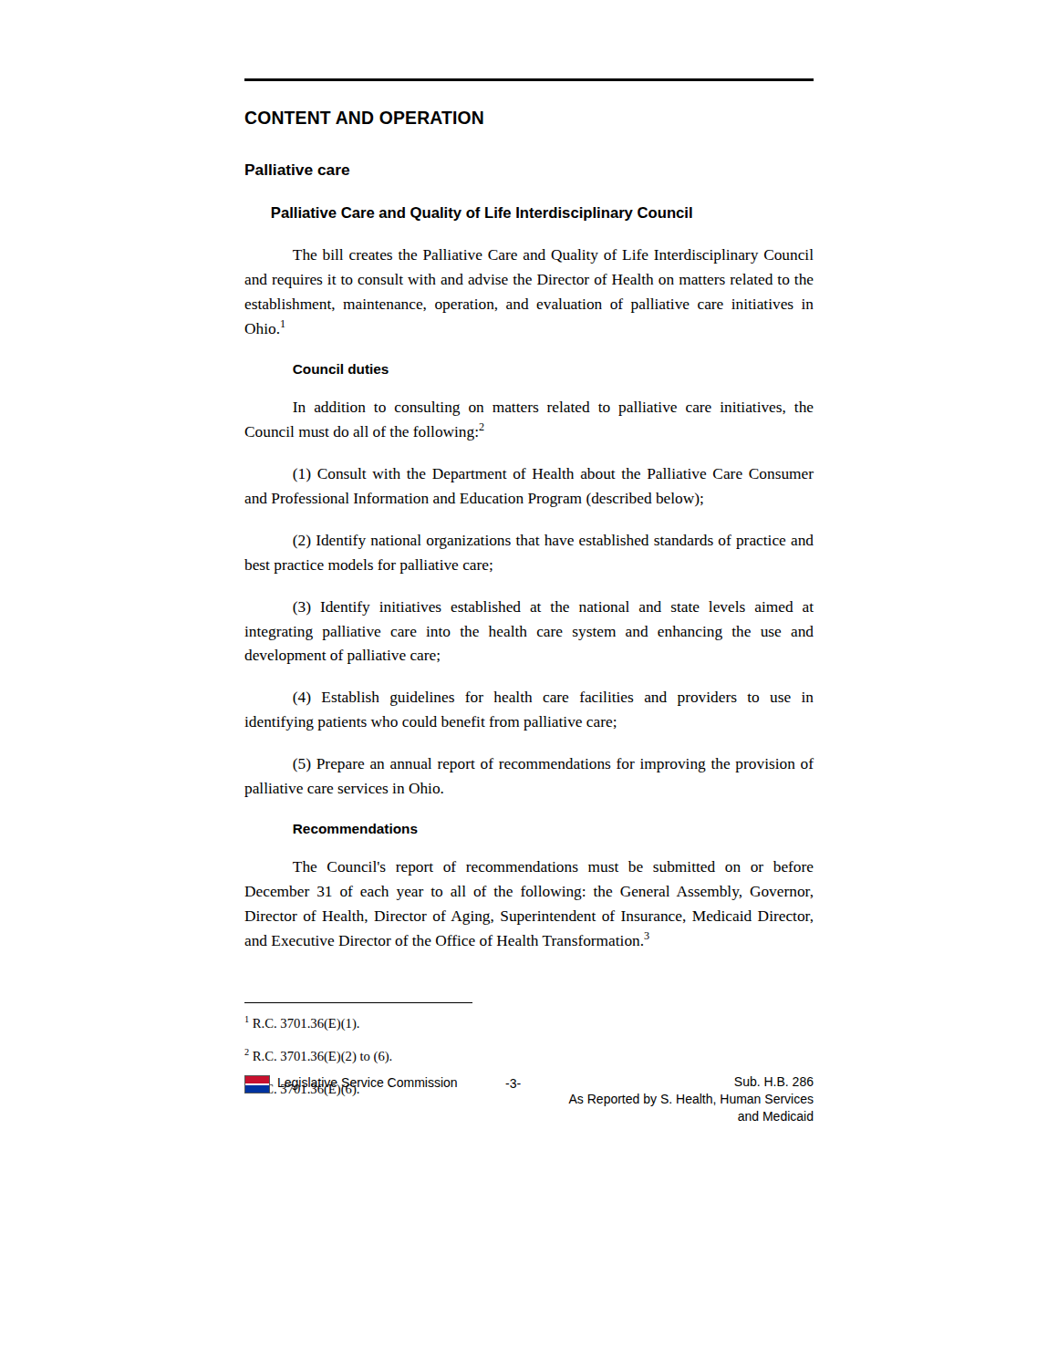CONTENT AND OPERATION
Palliative care
Palliative Care and Quality of Life Interdisciplinary Council
The bill creates the Palliative Care and Quality of Life Interdisciplinary Council and requires it to consult with and advise the Director of Health on matters related to the establishment, maintenance, operation, and evaluation of palliative care initiatives in Ohio.1
Council duties
In addition to consulting on matters related to palliative care initiatives, the Council must do all of the following:2
(1) Consult with the Department of Health about the Palliative Care Consumer and Professional Information and Education Program (described below);
(2) Identify national organizations that have established standards of practice and best practice models for palliative care;
(3) Identify initiatives established at the national and state levels aimed at integrating palliative care into the health care system and enhancing the use and development of palliative care;
(4) Establish guidelines for health care facilities and providers to use in identifying patients who could benefit from palliative care;
(5) Prepare an annual report of recommendations for improving the provision of palliative care services in Ohio.
Recommendations
The Council's report of recommendations must be submitted on or before December 31 of each year to all of the following: the General Assembly, Governor, Director of Health, Director of Aging, Superintendent of Insurance, Medicaid Director, and Executive Director of the Office of Health Transformation.3
1 R.C. 3701.36(E)(1).
2 R.C. 3701.36(E)(2) to (6).
3 R.C. 3701.36(E)(6).
Legislative Service Commission
-3-
Sub. H.B. 286
As Reported by S. Health, Human Services
and Medicaid